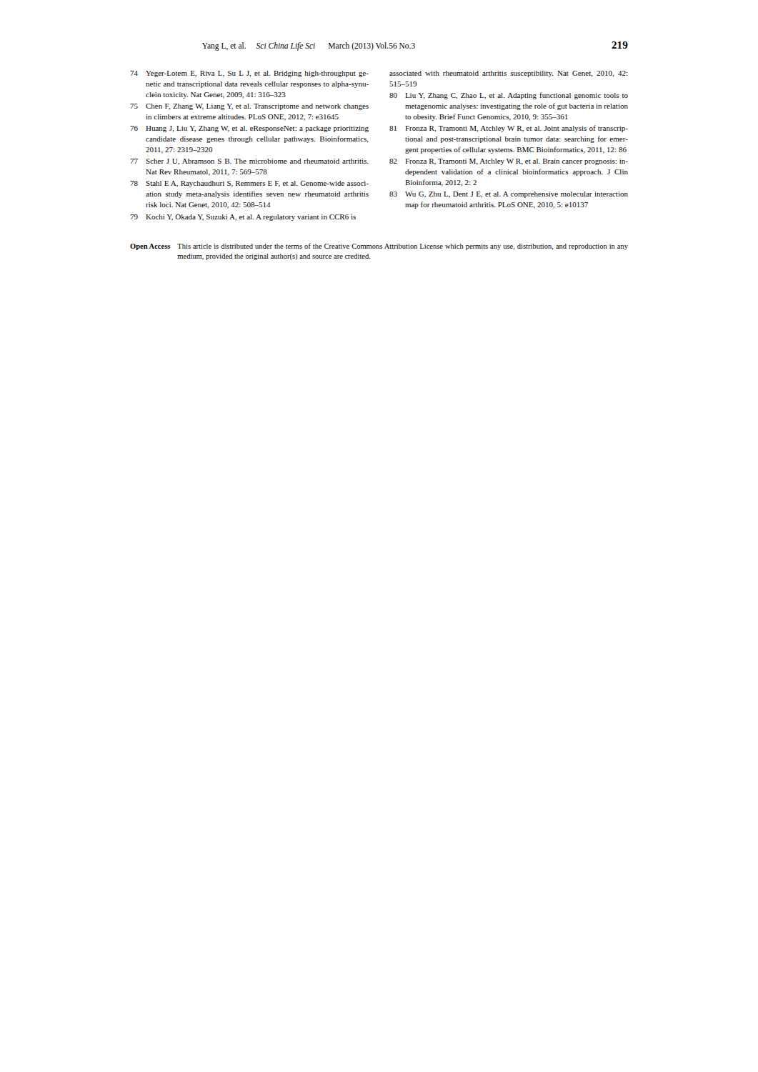Yang L, et al. Sci China Life Sci March (2013) Vol.56 No.3 219
74 Yeger-Lotem E, Riva L, Su L J, et al. Bridging high-throughput genetic and transcriptional data reveals cellular responses to alpha-synuclein toxicity. Nat Genet, 2009, 41: 316–323
75 Chen F, Zhang W, Liang Y, et al. Transcriptome and network changes in climbers at extreme altitudes. PLoS ONE, 2012, 7: e31645
76 Huang J, Liu Y, Zhang W, et al. eResponseNet: a package prioritizing candidate disease genes through cellular pathways. Bioinformatics, 2011, 27: 2319–2320
77 Scher J U, Abramson S B. The microbiome and rheumatoid arthritis. Nat Rev Rheumatol, 2011, 7: 569–578
78 Stahl E A, Raychaudhuri S, Remmers E F, et al. Genome-wide association study meta-analysis identifies seven new rheumatoid arthritis risk loci. Nat Genet, 2010, 42: 508–514
79 Kochi Y, Okada Y, Suzuki A, et al. A regulatory variant in CCR6 is
associated with rheumatoid arthritis susceptibility. Nat Genet, 2010, 42: 515–519
80 Liu Y, Zhang C, Zhao L, et al. Adapting functional genomic tools to metagenomic analyses: investigating the role of gut bacteria in relation to obesity. Brief Funct Genomics, 2010, 9: 355–361
81 Fronza R, Tramonti M, Atchley W R, et al. Joint analysis of transcriptional and post-transcriptional brain tumor data: searching for emergent properties of cellular systems. BMC Bioinformatics, 2011, 12: 86
82 Fronza R, Tramonti M, Atchley W R, et al. Brain cancer prognosis: independent validation of a clinical bioinformatics approach. J Clin Bioinforma, 2012, 2: 2
83 Wu G, Zhu L, Dent J E, et al. A comprehensive molecular interaction map for rheumatoid arthritis. PLoS ONE, 2010, 5: e10137
Open Access This article is distributed under the terms of the Creative Commons Attribution License which permits any use, distribution, and reproduction in any medium, provided the original author(s) and source are credited.